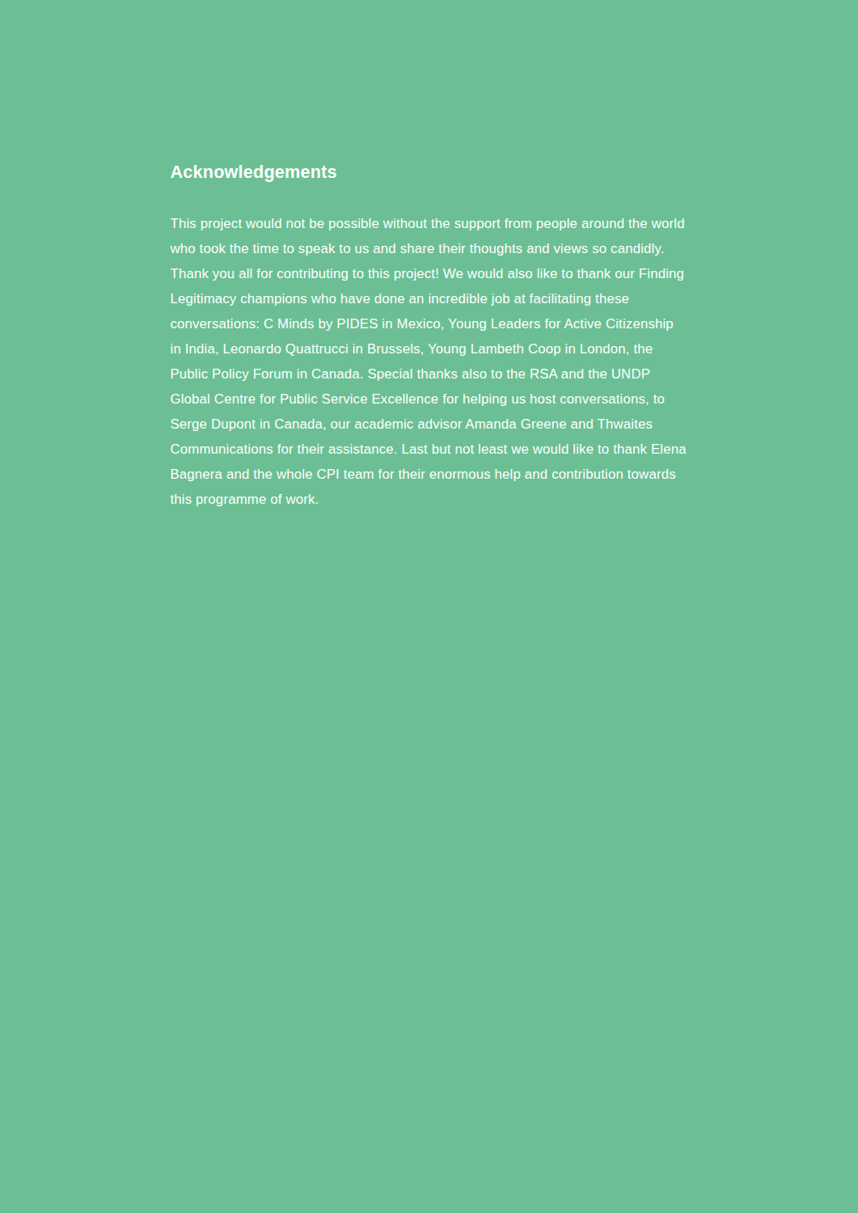Acknowledgements
This project would not be possible without the support from people around the world who took the time to speak to us and share their thoughts and views so candidly. Thank you all for contributing to this project! We would also like to thank our Finding Legitimacy champions who have done an incredible job at facilitating these conversations: C Minds by PIDES in Mexico, Young Leaders for Active Citizenship in India, Leonardo Quattrucci in Brussels, Young Lambeth Coop in London, the Public Policy Forum in Canada. Special thanks also to the RSA and the UNDP Global Centre for Public Service Excellence for helping us host conversations, to Serge Dupont in Canada, our academic advisor Amanda Greene and Thwaites Communications for their assistance. Last but not least we would like to thank Elena Bagnera and the whole CPI team for their enormous help and contribution towards this programme of work.